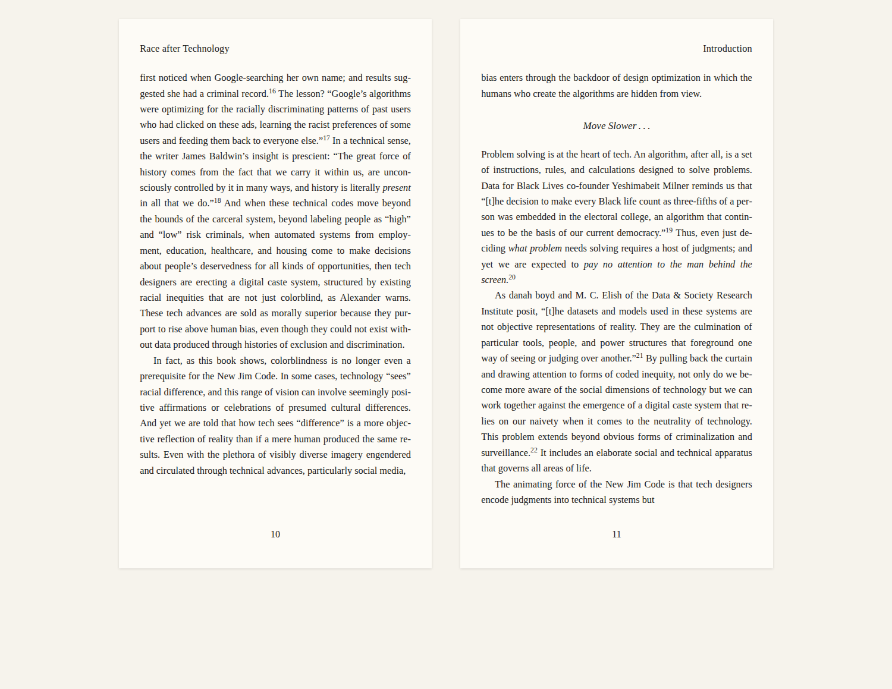Race after Technology
first noticed when Google-searching her own name; and results suggested she had a criminal record.16 The lesson? “Google’s algorithms were optimizing for the racially discriminating patterns of past users who had clicked on these ads, learning the racist preferences of some users and feeding them back to everyone else.”17 In a technical sense, the writer James Baldwin’s insight is prescient: “The great force of history comes from the fact that we carry it within us, are unconsciously controlled by it in many ways, and history is literally present in all that we do.”18 And when these technical codes move beyond the bounds of the carceral system, beyond labeling people as “high” and “low” risk criminals, when automated systems from employment, education, healthcare, and housing come to make decisions about people’s deservedness for all kinds of opportunities, then tech designers are erecting a digital caste system, structured by existing racial inequities that are not just colorblind, as Alexander warns. These tech advances are sold as morally superior because they purport to rise above human bias, even though they could not exist without data produced through histories of exclusion and discrimination.
In fact, as this book shows, colorblindness is no longer even a prerequisite for the New Jim Code. In some cases, technology “sees” racial difference, and this range of vision can involve seemingly positive affirmations or celebrations of presumed cultural differences. And yet we are told that how tech sees “difference” is a more objective reflection of reality than if a mere human produced the same results. Even with the plethora of visibly diverse imagery engendered and circulated through technical advances, particularly social media,
10
Introduction
bias enters through the backdoor of design optimization in which the humans who create the algorithms are hidden from view.
Move Slower . . .
Problem solving is at the heart of tech. An algorithm, after all, is a set of instructions, rules, and calculations designed to solve problems. Data for Black Lives co-founder Yeshimabeit Milner reminds us that “[t]he decision to make every Black life count as three-fifths of a person was embedded in the electoral college, an algorithm that continues to be the basis of our current democracy.”19 Thus, even just deciding what problem needs solving requires a host of judgments; and yet we are expected to pay no attention to the man behind the screen.20
As danah boyd and M. C. Elish of the Data & Society Research Institute posit, “[t]he datasets and models used in these systems are not objective representations of reality. They are the culmination of particular tools, people, and power structures that foreground one way of seeing or judging over another.”21 By pulling back the curtain and drawing attention to forms of coded inequity, not only do we become more aware of the social dimensions of technology but we can work together against the emergence of a digital caste system that relies on our naivety when it comes to the neutrality of technology. This problem extends beyond obvious forms of criminalization and surveillance.22 It includes an elaborate social and technical apparatus that governs all areas of life.
The animating force of the New Jim Code is that tech designers encode judgments into technical systems but
11